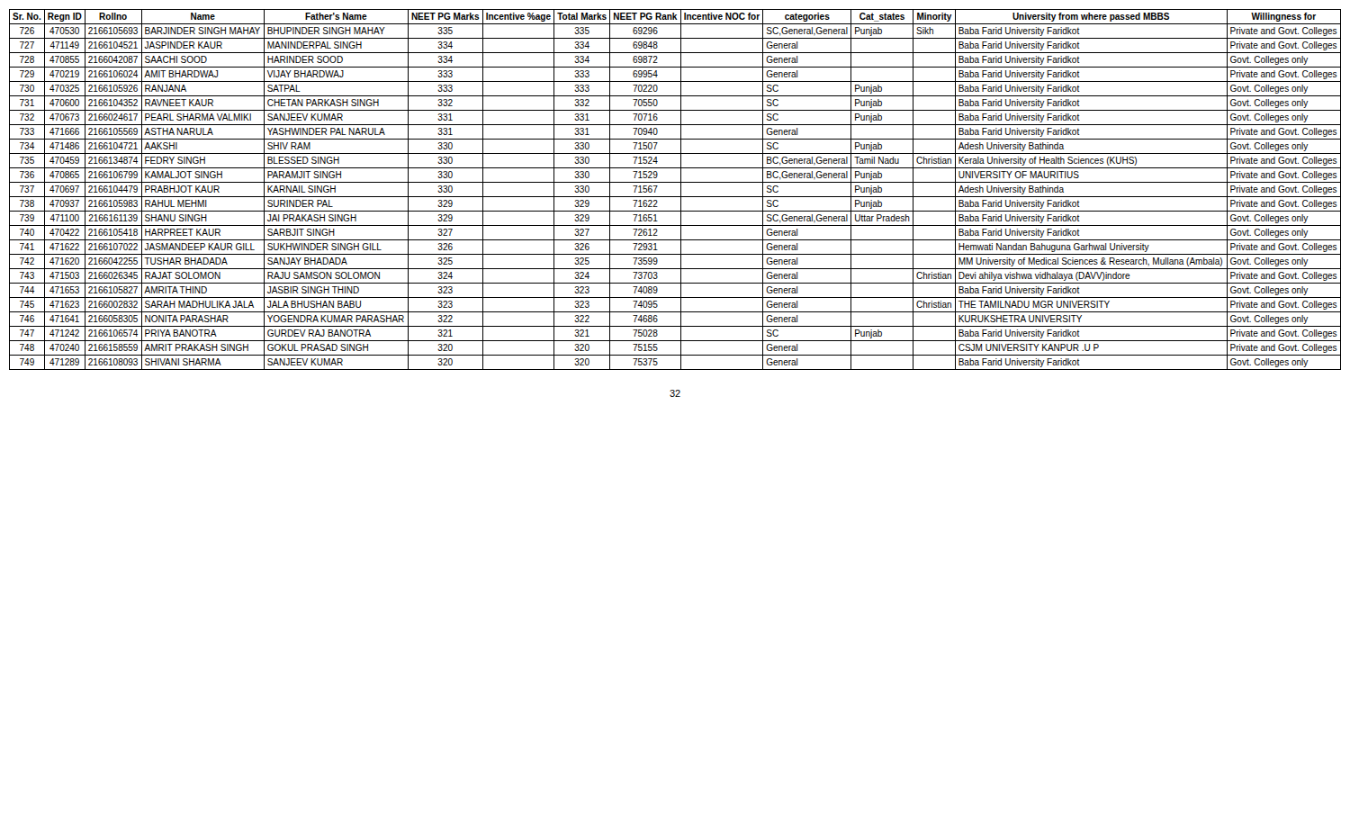| Sr. No. | Regn ID | Rollno | Name | Father's Name | NEET PG Marks | Incentive %age | Total Marks | NEET PG Rank | Incentive NOC for | categories | Cat_states | Minority | University from where passed MBBS | Willingness for |
| --- | --- | --- | --- | --- | --- | --- | --- | --- | --- | --- | --- | --- | --- | --- |
| 726 | 470530 | 2166105693 | BARJINDER SINGH MAHAY | BHUPINDER SINGH MAHAY | 335 | | 335 | 69296 | | SC,General,General | Punjab | Sikh | Baba Farid University Faridkot | Private and Govt. Colleges |
| 727 | 471149 | 2166104521 | JASPINDER KAUR | MANINDERPAL SINGH | 334 | | 334 | 69848 | | General | | | Baba Farid University Faridkot | Private and Govt. Colleges |
| 728 | 470855 | 2166042087 | SAACHI SOOD | HARINDER SOOD | 334 | | 334 | 69872 | | General | | | Baba Farid University Faridkot | Govt. Colleges only |
| 729 | 470219 | 2166106024 | AMIT BHARDWAJ | VIJAY BHARDWAJ | 333 | | 333 | 69954 | | General | | | Baba Farid University Faridkot | Private and Govt. Colleges |
| 730 | 470325 | 2166105926 | RANJANA | SATPAL | 333 | | 333 | 70220 | | SC | Punjab | | Baba Farid University Faridkot | Govt. Colleges only |
| 731 | 470600 | 2166104352 | RAVNEET KAUR | CHETAN PARKASH SINGH | 332 | | 332 | 70550 | | SC | Punjab | | Baba Farid University Faridkot | Govt. Colleges only |
| 732 | 470673 | 2166024617 | PEARL SHARMA VALMIKI | SANJEEV KUMAR | 331 | | 331 | 70716 | | SC | Punjab | | Baba Farid University Faridkot | Govt. Colleges only |
| 733 | 471666 | 2166105569 | ASTHA NARULA | YASHWINDER PAL NARULA | 331 | | 331 | 70940 | | General | | | Baba Farid University Faridkot | Private and Govt. Colleges |
| 734 | 471486 | 2166104721 | AAKSHI | SHIV RAM | 330 | | 330 | 71507 | | SC | Punjab | | Adesh University Bathinda | Govt. Colleges only |
| 735 | 470459 | 2166134874 | FEDRY SINGH | BLESSED SINGH | 330 | | 330 | 71524 | | BC,General,General | Tamil Nadu | Christian | Kerala University of Health Sciences (KUHS) | Private and Govt. Colleges |
| 736 | 470865 | 2166106799 | KAMALJOT SINGH | PARAMJIT SINGH | 330 | | 330 | 71529 | | BC,General,General | Punjab | | UNIVERSITY OF MAURITIUS | Private and Govt. Colleges |
| 737 | 470697 | 2166104479 | PRABHJOT KAUR | KARNAIL SINGH | 330 | | 330 | 71567 | | SC | Punjab | | Adesh University Bathinda | Private and Govt. Colleges |
| 738 | 470937 | 2166105983 | RAHUL MEHMI | SURINDER PAL | 329 | | 329 | 71622 | | SC | Punjab | | Baba Farid University Faridkot | Private and Govt. Colleges |
| 739 | 471100 | 2166161139 | SHANU SINGH | JAI PRAKASH SINGH | 329 | | 329 | 71651 | | SC,General,General | Uttar Pradesh | | Baba Farid University Faridkot | Govt. Colleges only |
| 740 | 470422 | 2166105418 | HARPREET KAUR | SARBJIT SINGH | 327 | | 327 | 72612 | | General | | | Baba Farid University Faridkot | Govt. Colleges only |
| 741 | 471622 | 2166107022 | JASMANDEEP KAUR GILL | SUKHWINDER SINGH GILL | 326 | | 326 | 72931 | | General | | | Hemwati Nandan Bahuguna Garhwal University | Private and Govt. Colleges |
| 742 | 471620 | 2166042255 | TUSHAR BHADADA | SANJAY BHADADA | 325 | | 325 | 73599 | | General | | | MM University of Medical Sciences & Research, Mullana (Ambala) | Govt. Colleges only |
| 743 | 471503 | 2166026345 | RAJAT SOLOMON | RAJU SAMSON SOLOMON | 324 | | 324 | 73703 | | General | | Christian | Devi ahilya vishwa vidhalaya (DAVV)indore | Private and Govt. Colleges |
| 744 | 471653 | 2166105827 | AMRITA THIND | JASBIR SINGH THIND | 323 | | 323 | 74089 | | General | | | Baba Farid University Faridkot | Govt. Colleges only |
| 745 | 471623 | 2166002832 | SARAH MADHULIKA JALA | JALA BHUSHAN BABU | 323 | | 323 | 74095 | | General | | Christian | THE TAMILNADU MGR UNIVERSITY | Private and Govt. Colleges |
| 746 | 471641 | 2166058305 | NONITA PARASHAR | YOGENDRA KUMAR PARASHAR | 322 | | 322 | 74686 | | General | | | KURUKSHETRA UNIVERSITY | Govt. Colleges only |
| 747 | 471242 | 2166106574 | PRIYA BANOTRA | GURDEV RAJ BANOTRA | 321 | | 321 | 75028 | | SC | Punjab | | Baba Farid University Faridkot | Private and Govt. Colleges |
| 748 | 470240 | 2166158559 | AMRIT PRAKASH SINGH | GOKUL PRASAD SINGH | 320 | | 320 | 75155 | | General | | | CSJM UNIVERSITY KANPUR .U P | Private and Govt. Colleges |
| 749 | 471289 | 2166108093 | SHIVANI SHARMA | SANJEEV KUMAR | 320 | | 320 | 75375 | | General | | | Baba Farid University Faridkot | Govt. Colleges only |
32